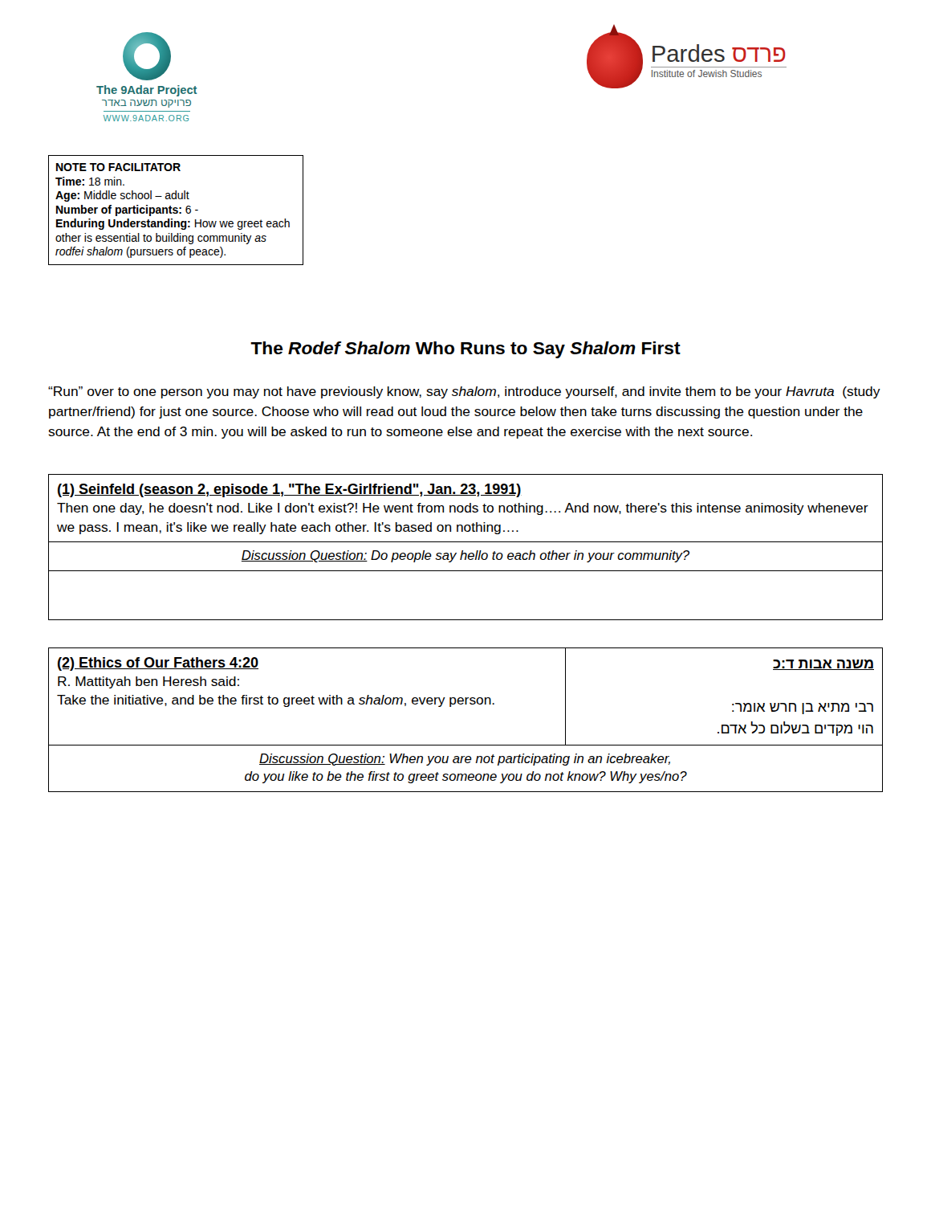The 9Adar Project
פרויקט תשעה באדר
WWW.9ADAR.ORG
Pardes פרדס
Institute of Jewish Studies
NOTE TO FACILITATOR
Time: 18 min.
Age: Middle school – adult
Number of participants: 6 -
Enduring Understanding: How we greet each other is essential to building community as rodfei shalom (pursuers of peace).
The Rodef Shalom Who Runs to Say Shalom First
“Run” over to one person you may not have previously know, say shalom, introduce yourself, and invite them to be your Havruta (study partner/friend) for just one source. Choose who will read out loud the source below then take turns discussing the question under the source. At the end of 3 min. you will be asked to run to someone else and repeat the exercise with the next source.
| (1) Seinfeld (season 2, episode 1, "The Ex-Girlfriend", Jan. 23, 1991) Then one day, he doesn't nod. Like I don't exist?! He went from nods to nothing…. And now, there's this intense animosity whenever we pass. I mean, it's like we really hate each other. It's based on nothing…. |
| Discussion Question: Do people say hello to each other in your community? |
| (2) Ethics of Our Fathers 4:20 R. Mattityah ben Heresh said: Take the initiative, and be the first to greet with a shalom , every person. | משנה אבות ד:כ רבי מתיא בן חרש אומר: הוי מקדים בשלום כל אדם. |
| Discussion Question: When you are not participating in an icebreaker, do you like to be the first to greet someone you do not know? Why yes/no? |